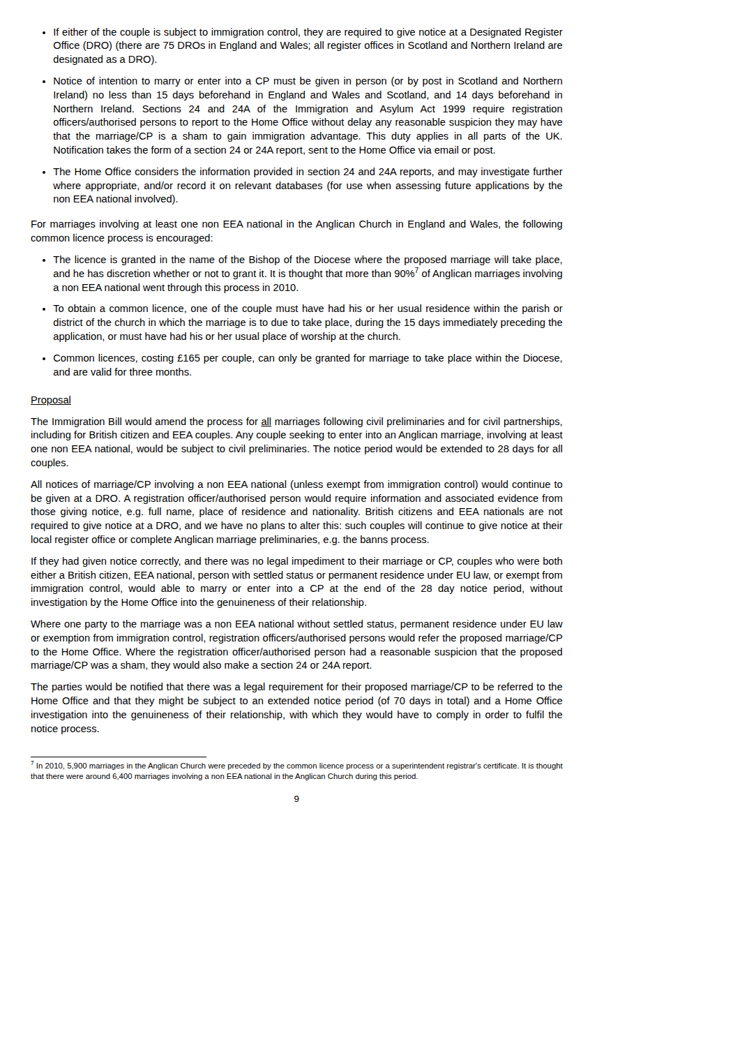If either of the couple is subject to immigration control, they are required to give notice at a Designated Register Office (DRO) (there are 75 DROs in England and Wales; all register offices in Scotland and Northern Ireland are designated as a DRO).
Notice of intention to marry or enter into a CP must be given in person (or by post in Scotland and Northern Ireland) no less than 15 days beforehand in England and Wales and Scotland, and 14 days beforehand in Northern Ireland. Sections 24 and 24A of the Immigration and Asylum Act 1999 require registration officers/authorised persons to report to the Home Office without delay any reasonable suspicion they may have that the marriage/CP is a sham to gain immigration advantage. This duty applies in all parts of the UK. Notification takes the form of a section 24 or 24A report, sent to the Home Office via email or post.
The Home Office considers the information provided in section 24 and 24A reports, and may investigate further where appropriate, and/or record it on relevant databases (for use when assessing future applications by the non EEA national involved).
For marriages involving at least one non EEA national in the Anglican Church in England and Wales, the following common licence process is encouraged:
The licence is granted in the name of the Bishop of the Diocese where the proposed marriage will take place, and he has discretion whether or not to grant it. It is thought that more than 90%7 of Anglican marriages involving a non EEA national went through this process in 2010.
To obtain a common licence, one of the couple must have had his or her usual residence within the parish or district of the church in which the marriage is to due to take place, during the 15 days immediately preceding the application, or must have had his or her usual place of worship at the church.
Common licences, costing £165 per couple, can only be granted for marriage to take place within the Diocese, and are valid for three months.
Proposal
The Immigration Bill would amend the process for all marriages following civil preliminaries and for civil partnerships, including for British citizen and EEA couples. Any couple seeking to enter into an Anglican marriage, involving at least one non EEA national, would be subject to civil preliminaries. The notice period would be extended to 28 days for all couples.
All notices of marriage/CP involving a non EEA national (unless exempt from immigration control) would continue to be given at a DRO. A registration officer/authorised person would require information and associated evidence from those giving notice, e.g. full name, place of residence and nationality. British citizens and EEA nationals are not required to give notice at a DRO, and we have no plans to alter this: such couples will continue to give notice at their local register office or complete Anglican marriage preliminaries, e.g. the banns process.
If they had given notice correctly, and there was no legal impediment to their marriage or CP, couples who were both either a British citizen, EEA national, person with settled status or permanent residence under EU law, or exempt from immigration control, would able to marry or enter into a CP at the end of the 28 day notice period, without investigation by the Home Office into the genuineness of their relationship.
Where one party to the marriage was a non EEA national without settled status, permanent residence under EU law or exemption from immigration control, registration officers/authorised persons would refer the proposed marriage/CP to the Home Office. Where the registration officer/authorised person had a reasonable suspicion that the proposed marriage/CP was a sham, they would also make a section 24 or 24A report.
The parties would be notified that there was a legal requirement for their proposed marriage/CP to be referred to the Home Office and that they might be subject to an extended notice period (of 70 days in total) and a Home Office investigation into the genuineness of their relationship, with which they would have to comply in order to fulfil the notice process.
7 In 2010, 5,900 marriages in the Anglican Church were preceded by the common licence process or a superintendent registrar's certificate. It is thought that there were around 6,400 marriages involving a non EEA national in the Anglican Church during this period.
9